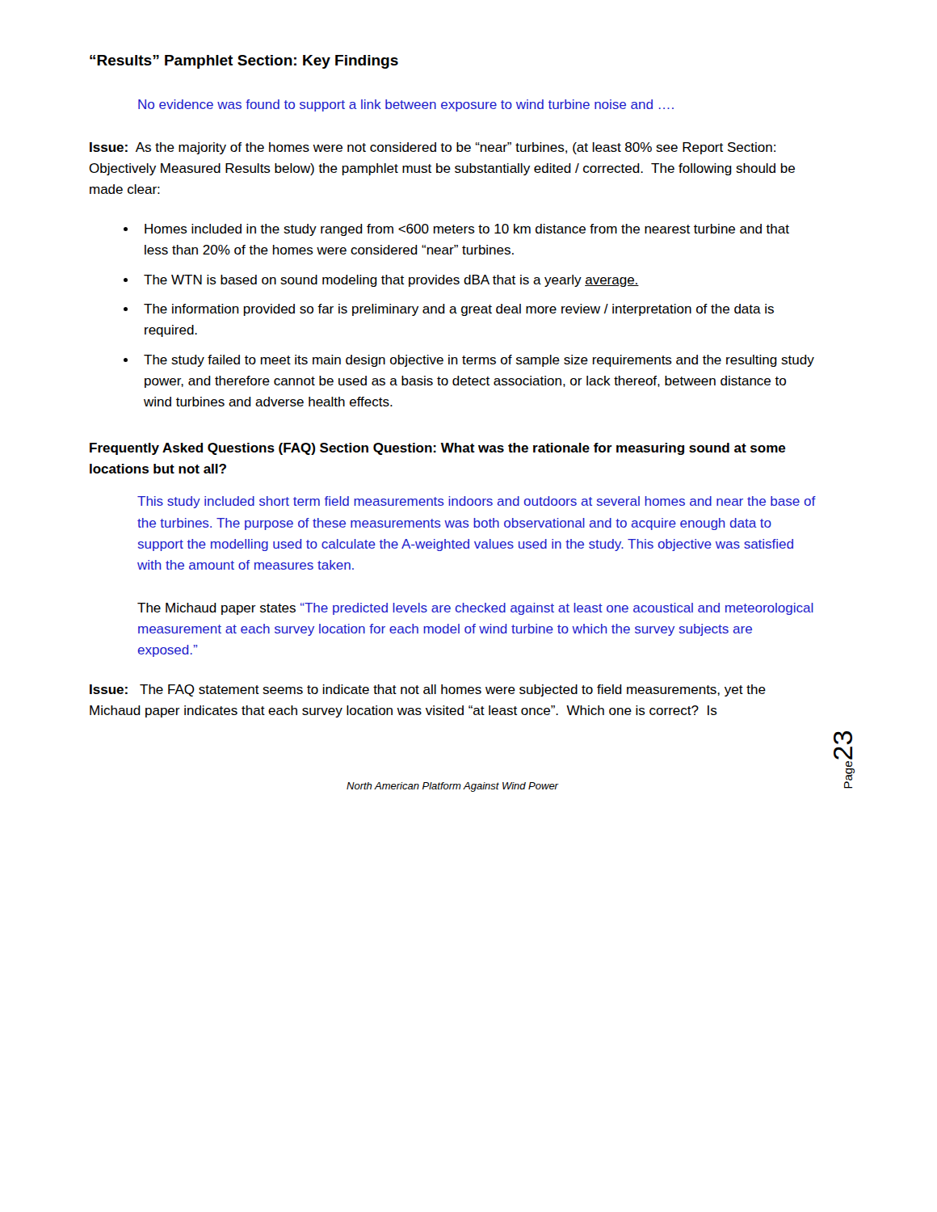“Results” Pamphlet Section: Key Findings
No evidence was found to support a link between exposure to wind turbine noise and ….
Issue: As the majority of the homes were not considered to be “near” turbines, (at least 80% see Report Section: Objectively Measured Results below) the pamphlet must be substantially edited / corrected. The following should be made clear:
Homes included in the study ranged from <600 meters to 10 km distance from the nearest turbine and that less than 20% of the homes were considered “near” turbines.
The WTN is based on sound modeling that provides dBA that is a yearly average.
The information provided so far is preliminary and a great deal more review / interpretation of the data is required.
The study failed to meet its main design objective in terms of sample size requirements and the resulting study power, and therefore cannot be used as a basis to detect association, or lack thereof, between distance to wind turbines and adverse health effects.
Frequently Asked Questions (FAQ) Section Question: What was the rationale for measuring sound at some locations but not all?
This study included short term field measurements indoors and outdoors at several homes and near the base of the turbines. The purpose of these measurements was both observational and to acquire enough data to support the modelling used to calculate the A-weighted values used in the study. This objective was satisfied with the amount of measures taken.
The Michaud paper states “The predicted levels are checked against at least one acoustical and meteorological measurement at each survey location for each model of wind turbine to which the survey subjects are exposed.”
Issue: The FAQ statement seems to indicate that not all homes were subjected to field measurements, yet the Michaud paper indicates that each survey location was visited “at least once”. Which one is correct? Is
Page23
North American Platform Against Wind Power